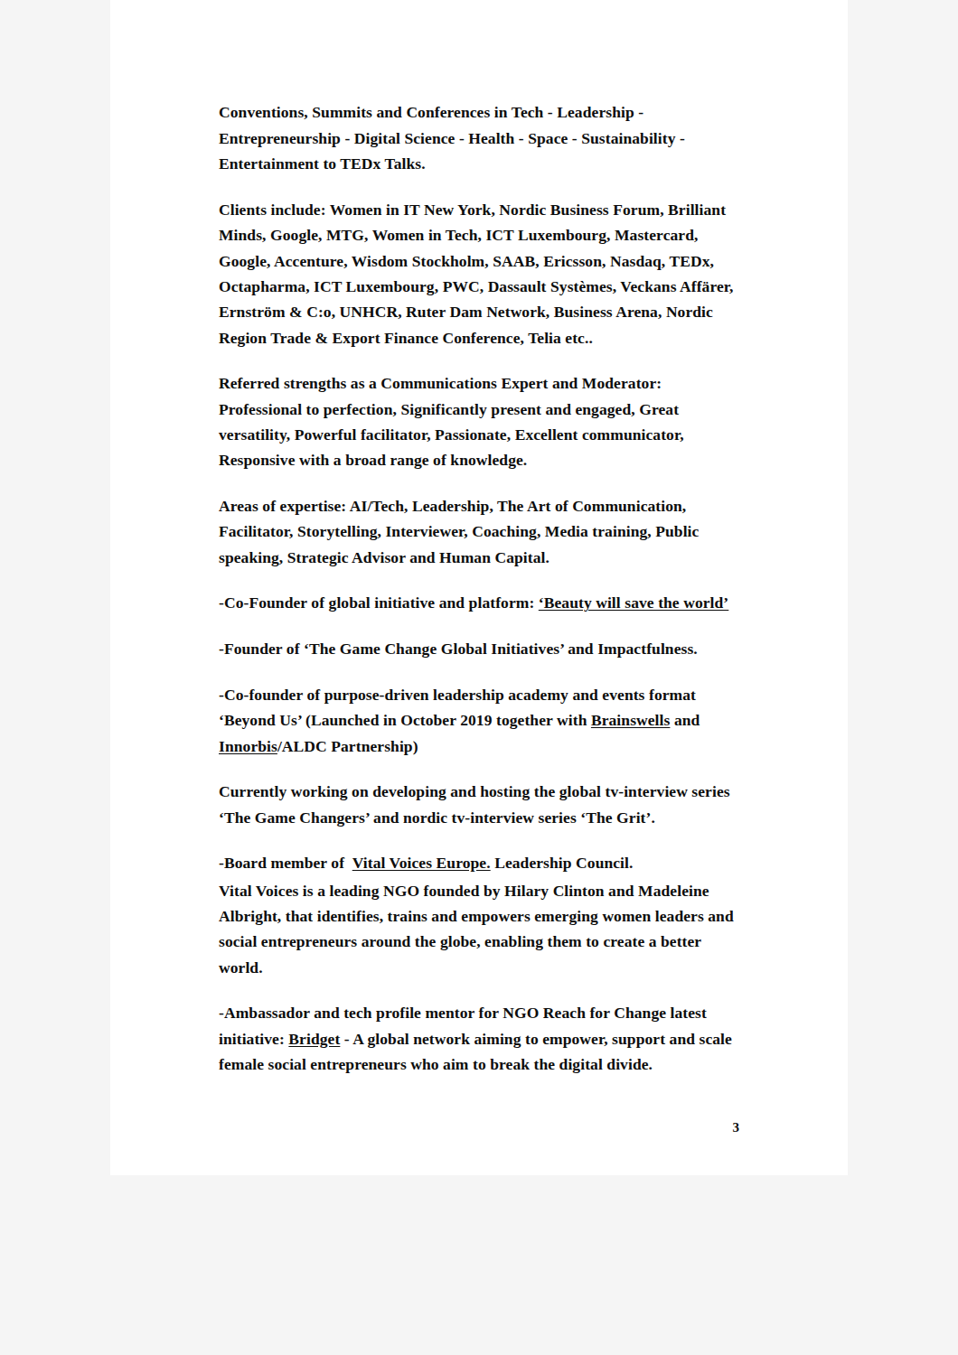Conventions, Summits and Conferences in Tech - Leadership -Entrepreneurship - Digital Science - Health - Space - Sustainability - Entertainment to TEDx Talks.
Clients include: Women in IT New York, Nordic Business Forum, Brilliant Minds, Google, MTG, Women in Tech, ICT Luxembourg, Mastercard, Google, Accenture, Wisdom Stockholm, SAAB, Ericsson, Nasdaq, TEDx, Octapharma, ICT Luxembourg, PWC, Dassault Systèmes, Veckans Affärer, Ernström & C:o, UNHCR, Ruter Dam Network, Business Arena, Nordic Region Trade & Export Finance Conference, Telia etc..
Referred strengths as a Communications Expert and Moderator: Professional to perfection, Significantly present and engaged, Great versatility, Powerful facilitator, Passionate, Excellent communicator, Responsive with a broad range of knowledge.
Areas of expertise: AI/Tech, Leadership, The Art of Communication, Facilitator, Storytelling, Interviewer, Coaching, Media training, Public speaking, Strategic Advisor and Human Capital.
-Co-Founder of global initiative and platform: ‘Beauty will save the world’
-Founder of ‘The Game Change Global Initiatives’ and Impactfulness.
-Co-founder of purpose-driven leadership academy and events format ‘Beyond Us’ (Launched in October 2019 together with Brainswells and Innorbis/ALDC Partnership)
Currently working on developing and hosting the global tv-interview series ‘The Game Changers’ and nordic tv-interview series ‘The Grit’.
-Board member of Vital Voices Europe. Leadership Council.
Vital Voices is a leading NGO founded by Hilary Clinton and Madeleine Albright, that identifies, trains and empowers emerging women leaders and social entrepreneurs around the globe, enabling them to create a better world.
-Ambassador and tech profile mentor for NGO Reach for Change latest initiative: Bridget - A global network aiming to empower, support and scale female social entrepreneurs who aim to break the digital divide.
3